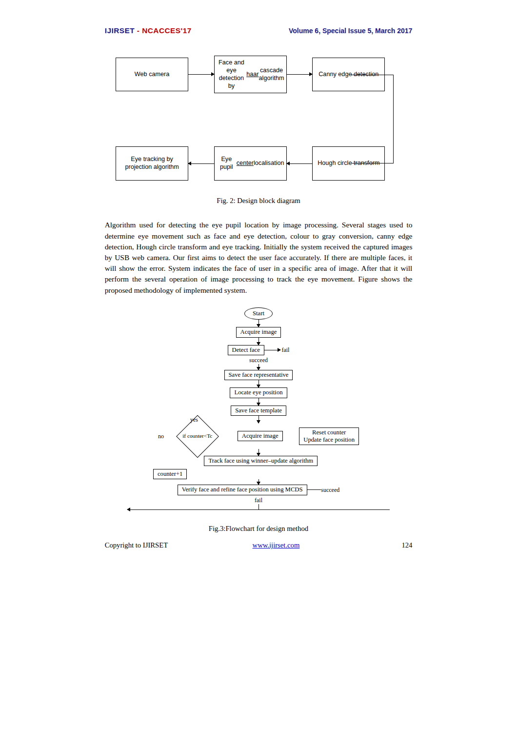IJIRSET - NCACCES'17
Volume 6, Special Issue 5, March 2017
| Web camera | | Face and eye detection by haar cascade algorithm | | Canny edge detection | |
| Eye tracking by projection algorithm | | Eye pupil center localisation | | Hough circle transform |
Fig. 2: Design block diagram
Algorithm used for detecting the eye pupil location by image processing. Several stages used to determine eye movement such as face and eye detection, colour to gray conversion, canny edge detection, Hough circle transform and eye tracking. Initially the system received the captured images by USB web camera. Our first aims to detect the user face accurately. If there are multiple faces, it will show the error. System indicates the face of user in a specific area of image. After that it will perform the several operation of image processing to track the eye movement. Figure shows the proposed methodology of implemented system.
Start
Acquire image
Detect face fail
succeed
Save face representative
Locate eye position
Save face template
no
if counter<Tc
yes
Acquire image Reset counter
Update face position
Track face using winner–update algorithm
counter+1
Verify face and refine face position using MCDS succeed
fail
Fig.3:Flowchart for design method
Copyright to IJIRSET
www.ijirset.com
124